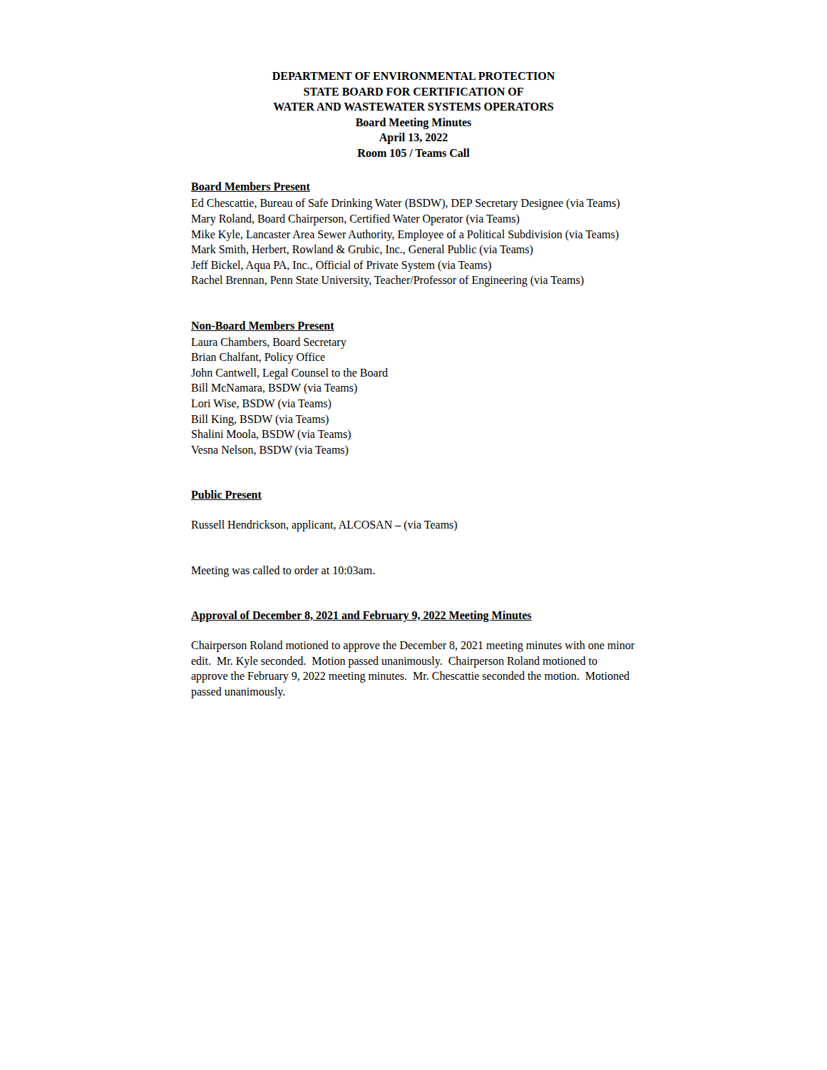DEPARTMENT OF ENVIRONMENTAL PROTECTION STATE BOARD FOR CERTIFICATION OF WATER AND WASTEWATER SYSTEMS OPERATORS Board Meeting Minutes April 13, 2022 Room 105 / Teams Call
Board Members Present
Ed Chescattie, Bureau of Safe Drinking Water (BSDW), DEP Secretary Designee (via Teams)
Mary Roland, Board Chairperson, Certified Water Operator (via Teams)
Mike Kyle, Lancaster Area Sewer Authority, Employee of a Political Subdivision (via Teams)
Mark Smith, Herbert, Rowland & Grubic, Inc., General Public (via Teams)
Jeff Bickel, Aqua PA, Inc., Official of Private System (via Teams)
Rachel Brennan, Penn State University, Teacher/Professor of Engineering (via Teams)
Non-Board Members Present
Laura Chambers, Board Secretary
Brian Chalfant, Policy Office
John Cantwell, Legal Counsel to the Board
Bill McNamara, BSDW (via Teams)
Lori Wise, BSDW (via Teams)
Bill King, BSDW (via Teams)
Shalini Moola, BSDW (via Teams)
Vesna Nelson, BSDW (via Teams)
Public Present
Russell Hendrickson, applicant, ALCOSAN – (via Teams)
Meeting was called to order at 10:03am.
Approval of December 8, 2021 and February 9, 2022 Meeting Minutes
Chairperson Roland motioned to approve the December 8, 2021 meeting minutes with one minor edit. Mr. Kyle seconded. Motion passed unanimously. Chairperson Roland motioned to approve the February 9, 2022 meeting minutes. Mr. Chescattie seconded the motion. Motioned passed unanimously.